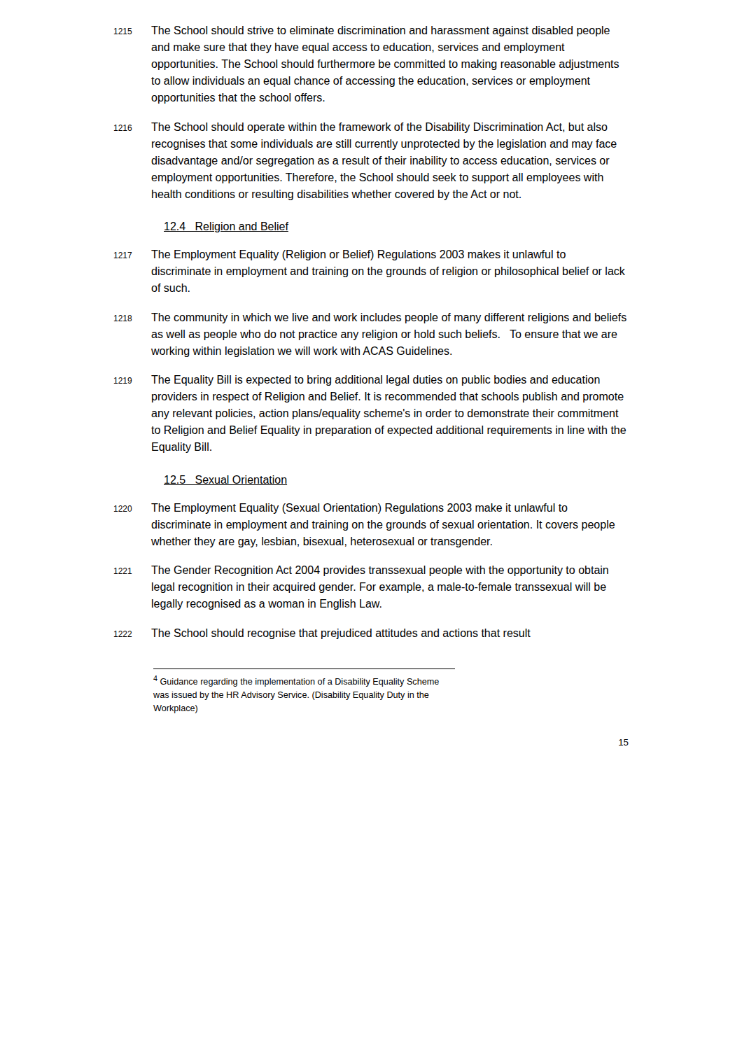1215
The School should strive to eliminate discrimination and harassment against disabled people and make sure that they have equal access to education, services and employment opportunities. The School should furthermore be committed to making reasonable adjustments to allow individuals an equal chance of accessing the education, services or employment opportunities that the school offers.
1216
The School should operate within the framework of the Disability Discrimination Act, but also recognises that some individuals are still currently unprotected by the legislation and may face disadvantage and/or segregation as a result of their inability to access education, services or employment opportunities. Therefore, the School should seek to support all employees with health conditions or resulting disabilities whether covered by the Act or not.
12.4 Religion and Belief
1217
The Employment Equality (Religion or Belief) Regulations 2003 makes it unlawful to discriminate in employment and training on the grounds of religion or philosophical belief or lack of such.
1218
The community in which we live and work includes people of many different religions and beliefs as well as people who do not practice any religion or hold such beliefs. To ensure that we are working within legislation we will work with ACAS Guidelines.
1219
The Equality Bill is expected to bring additional legal duties on public bodies and education providers in respect of Religion and Belief. It is recommended that schools publish and promote any relevant policies, action plans/equality scheme's in order to demonstrate their commitment to Religion and Belief Equality in preparation of expected additional requirements in line with the Equality Bill.
12.5 Sexual Orientation
1220
The Employment Equality (Sexual Orientation) Regulations 2003 make it unlawful to discriminate in employment and training on the grounds of sexual orientation. It covers people whether they are gay, lesbian, bisexual, heterosexual or transgender.
1221
The Gender Recognition Act 2004 provides transsexual people with the opportunity to obtain legal recognition in their acquired gender. For example, a male-to-female transsexual will be legally recognised as a woman in English Law.
1222
The School should recognise that prejudiced attitudes and actions that result
4 Guidance regarding the implementation of a Disability Equality Scheme was issued by the HR Advisory Service. (Disability Equality Duty in the Workplace)
15